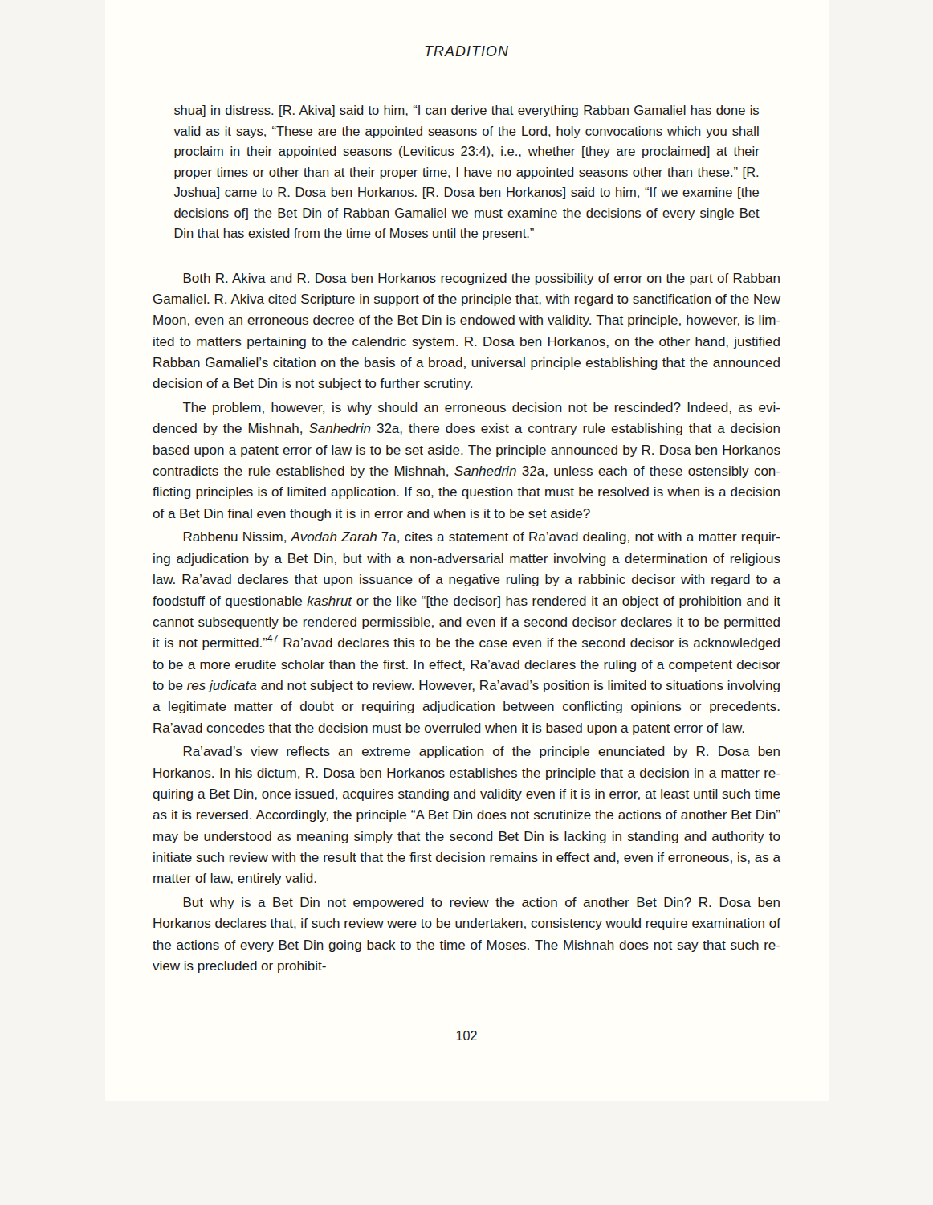TRADITION
shua] in distress. [R. Akiva] said to him, “I can derive that everything Rabban Gamaliel has done is valid as it says, “These are the appointed seasons of the Lord, holy convocations which you shall proclaim in their appointed seasons (Leviticus 23:4), i.e., whether [they are proclaimed] at their proper times or other than at their proper time, I have no appointed seasons other than these.” [R. Joshua] came to R. Dosa ben Horkanos. [R. Dosa ben Horkanos] said to him, “If we examine [the decisions of] the Bet Din of Rabban Gamaliel we must examine the decisions of every single Bet Din that has existed from the time of Moses until the present.”
Both R. Akiva and R. Dosa ben Horkanos recognized the possibility of error on the part of Rabban Gamaliel. R. Akiva cited Scripture in support of the principle that, with regard to sanctification of the New Moon, even an erroneous decree of the Bet Din is endowed with validity. That principle, however, is limited to matters pertaining to the calendric system. R. Dosa ben Horkanos, on the other hand, justified Rabban Gamaliel’s citation on the basis of a broad, universal principle establishing that the announced decision of a Bet Din is not subject to further scrutiny.
The problem, however, is why should an erroneous decision not be rescinded? Indeed, as evidenced by the Mishnah, Sanhedrin 32a, there does exist a contrary rule establishing that a decision based upon a patent error of law is to be set aside. The principle announced by R. Dosa ben Horkanos contradicts the rule established by the Mishnah, Sanhedrin 32a, unless each of these ostensibly conflicting principles is of limited application. If so, the question that must be resolved is when is a decision of a Bet Din final even though it is in error and when is it to be set aside?
Rabbenu Nissim, Avodah Zarah 7a, cites a statement of Ra’avad dealing, not with a matter requiring adjudication by a Bet Din, but with a non-adversarial matter involving a determination of religious law. Ra’avad declares that upon issuance of a negative ruling by a rabbinic decisor with regard to a foodstuff of questionable kashrut or the like “[the decisor] has rendered it an object of prohibition and it cannot subsequently be rendered permissible, and even if a second decisor declares it to be permitted it is not permitted.”47 Ra’avad declares this to be the case even if the second decisor is acknowledged to be a more erudite scholar than the first. In effect, Ra’avad declares the ruling of a competent decisor to be res judicata and not subject to review. However, Ra’avad’s position is limited to situations involving a legitimate matter of doubt or requiring adjudication between conflicting opinions or precedents. Ra’avad concedes that the decision must be overruled when it is based upon a patent error of law.
Ra’avad’s view reflects an extreme application of the principle enunciated by R. Dosa ben Horkanos. In his dictum, R. Dosa ben Horkanos establishes the principle that a decision in a matter requiring a Bet Din, once issued, acquires standing and validity even if it is in error, at least until such time as it is reversed. Accordingly, the principle “A Bet Din does not scrutinize the actions of another Bet Din” may be understood as meaning simply that the second Bet Din is lacking in standing and authority to initiate such review with the result that the first decision remains in effect and, even if erroneous, is, as a matter of law, entirely valid.
But why is a Bet Din not empowered to review the action of another Bet Din? R. Dosa ben Horkanos declares that, if such review were to be undertaken, consistency would require examination of the actions of every Bet Din going back to the time of Moses. The Mishnah does not say that such review is precluded or prohibit-
102